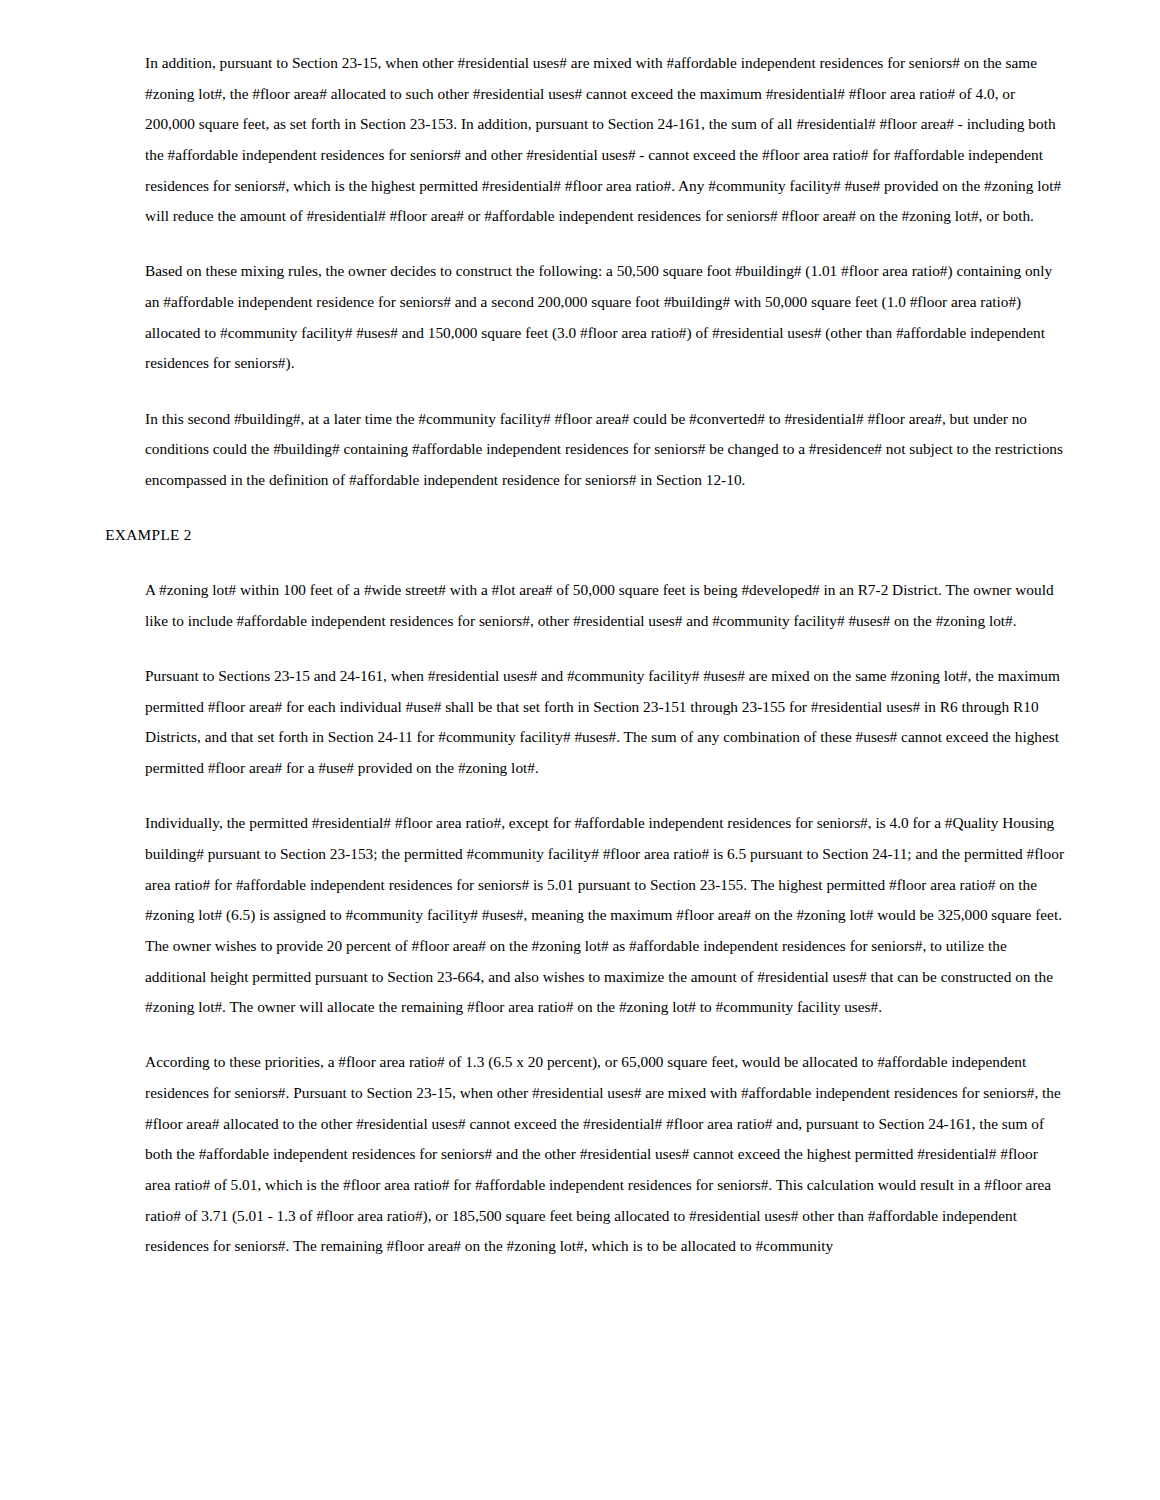In addition, pursuant to Section 23-15, when other #residential uses# are mixed with #affordable independent residences for seniors# on the same #zoning lot#, the #floor area# allocated to such other #residential uses# cannot exceed the maximum #residential# #floor area ratio# of 4.0, or 200,000 square feet, as set forth in Section 23-153. In addition, pursuant to Section 24-161, the sum of all #residential# #floor area# - including both the #affordable independent residences for seniors# and other #residential uses# - cannot exceed the #floor area ratio# for #affordable independent residences for seniors#, which is the highest permitted #residential# #floor area ratio#. Any #community facility# #use# provided on the #zoning lot# will reduce the amount of #residential# #floor area# or #affordable independent residences for seniors# #floor area# on the #zoning lot#, or both.
Based on these mixing rules, the owner decides to construct the following: a 50,500 square foot #building# (1.01 #floor area ratio#) containing only an #affordable independent residence for seniors# and a second 200,000 square foot #building# with 50,000 square feet (1.0 #floor area ratio#) allocated to #community facility# #uses# and 150,000 square feet (3.0 #floor area ratio#) of #residential uses# (other than #affordable independent residences for seniors#).
In this second #building#, at a later time the #community facility# #floor area# could be #converted# to #residential# #floor area#, but under no conditions could the #building# containing #affordable independent residences for seniors# be changed to a #residence# not subject to the restrictions encompassed in the definition of #affordable independent residence for seniors# in Section 12-10.
EXAMPLE 2
A #zoning lot# within 100 feet of a #wide street# with a #lot area# of 50,000 square feet is being #developed# in an R7-2 District. The owner would like to include #affordable independent residences for seniors#, other #residential uses# and #community facility# #uses# on the #zoning lot#.
Pursuant to Sections 23-15 and 24-161, when #residential uses# and #community facility# #uses# are mixed on the same #zoning lot#, the maximum permitted #floor area# for each individual #use# shall be that set forth in Section 23-151 through 23-155 for #residential uses# in R6 through R10 Districts, and that set forth in Section 24-11 for #community facility# #uses#. The sum of any combination of these #uses# cannot exceed the highest permitted #floor area# for a #use# provided on the #zoning lot#.
Individually, the permitted #residential# #floor area ratio#, except for #affordable independent residences for seniors#, is 4.0 for a #Quality Housing building# pursuant to Section 23-153; the permitted #community facility# #floor area ratio# is 6.5 pursuant to Section 24-11; and the permitted #floor area ratio# for #affordable independent residences for seniors# is 5.01 pursuant to Section 23-155. The highest permitted #floor area ratio# on the #zoning lot# (6.5) is assigned to #community facility# #uses#, meaning the maximum #floor area# on the #zoning lot# would be 325,000 square feet. The owner wishes to provide 20 percent of #floor area# on the #zoning lot# as #affordable independent residences for seniors#, to utilize the additional height permitted pursuant to Section 23-664, and also wishes to maximize the amount of #residential uses# that can be constructed on the #zoning lot#. The owner will allocate the remaining #floor area ratio# on the #zoning lot# to #community facility uses#.
According to these priorities, a #floor area ratio# of 1.3 (6.5 x 20 percent), or 65,000 square feet, would be allocated to #affordable independent residences for seniors#. Pursuant to Section 23-15, when other #residential uses# are mixed with #affordable independent residences for seniors#, the #floor area# allocated to the other #residential uses# cannot exceed the #residential# #floor area ratio# and, pursuant to Section 24-161, the sum of both the #affordable independent residences for seniors# and the other #residential uses# cannot exceed the highest permitted #residential# #floor area ratio# of 5.01, which is the #floor area ratio# for #affordable independent residences for seniors#. This calculation would result in a #floor area ratio# of 3.71 (5.01 - 1.3 of #floor area ratio#), or 185,500 square feet being allocated to #residential uses# other than #affordable independent residences for seniors#. The remaining #floor area# on the #zoning lot#, which is to be allocated to #community